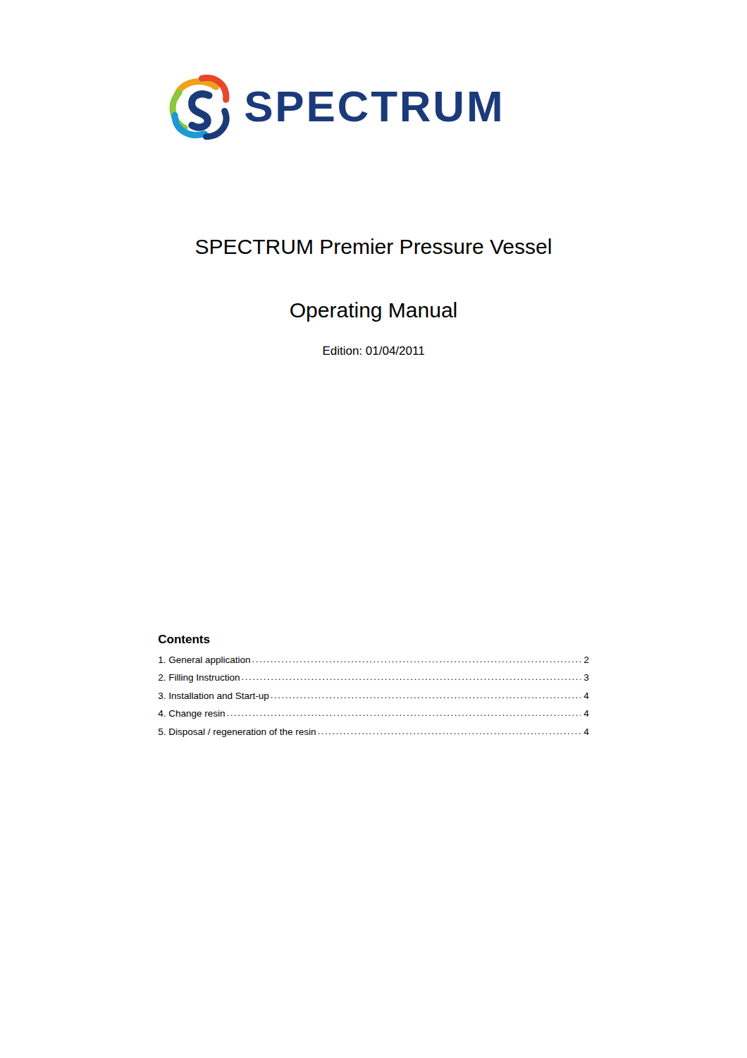SPECTRUM
SPECTRUM Premier Pressure Vessel
Operating Manual
Edition: 01/04/2011
Contents
1. General application .......................................................................................................... 2
2. Filling Instruction .............................................................................................................. 3
3. Installation and Start-up ....................................................................................................... 4
4. Change resin ................................................................................................................... 4
5. Disposal / regeneration of the resin ................................................................................. 4